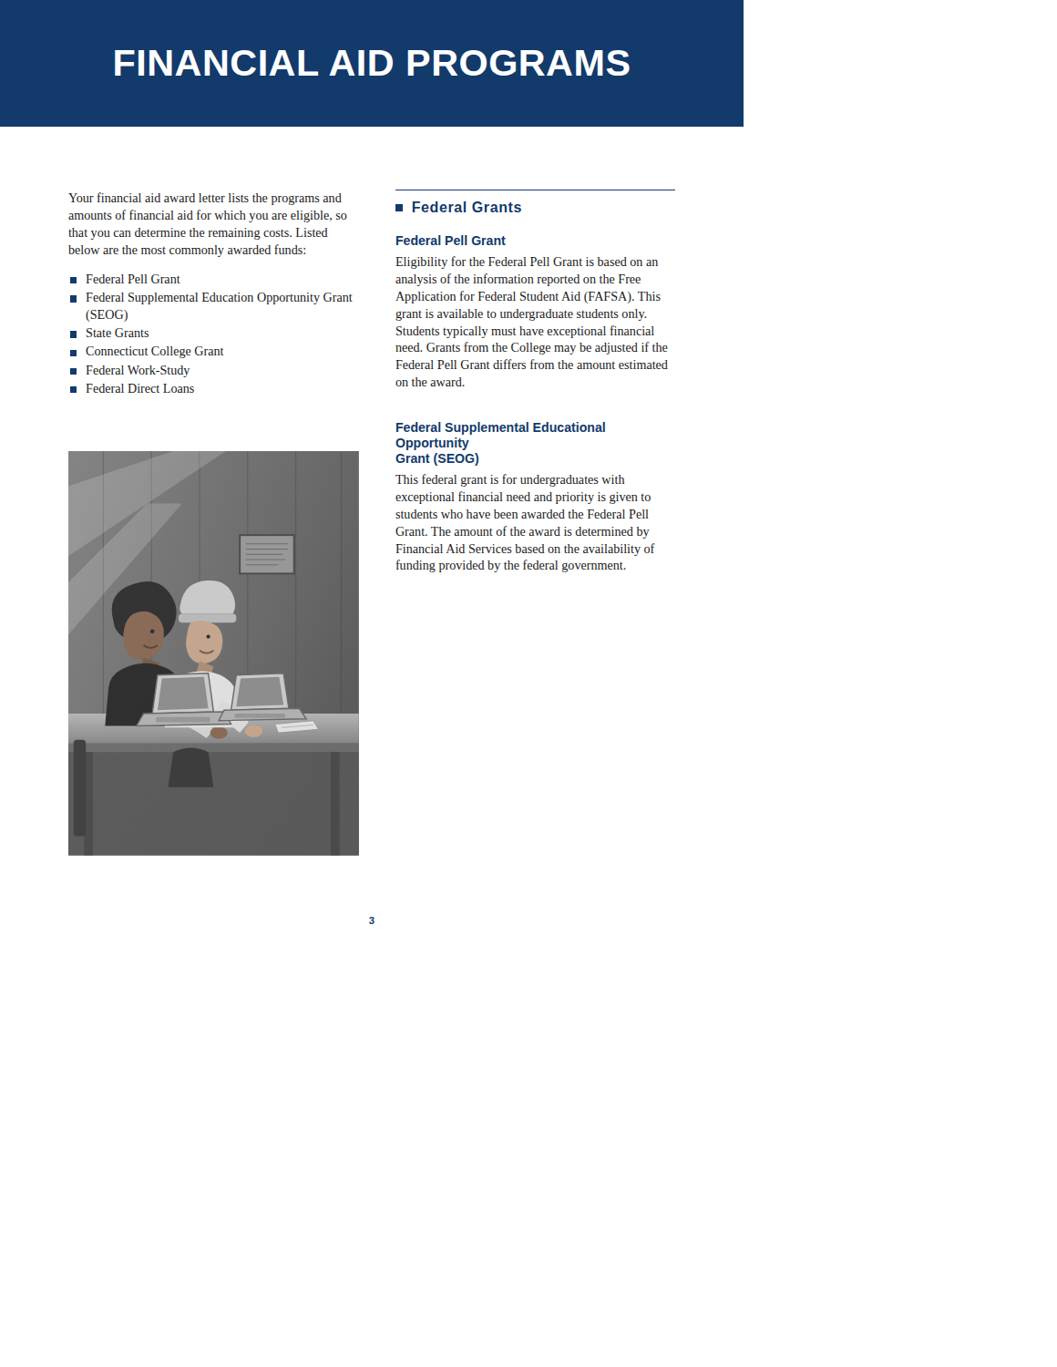Financial Aid Programs
Your financial aid award letter lists the programs and amounts of financial aid for which you are eligible, so that you can determine the remaining costs. Listed below are the most commonly awarded funds:
Federal Pell Grant
Federal Supplemental Education Opportunity Grant(SEOG)
State Grants
Connecticut College Grant
Federal Work-Study
Federal Direct Loans
Federal Grants
Federal Pell Grant
Eligibility for the Federal Pell Grant is based on an analysis of the information reported on the Free Application for Federal Student Aid (FAFSA). This grant is available to undergraduate students only. Students typically must have exceptional financial need. Grants from the College may be adjusted if the Federal Pell Grant differs from the amount estimated on the award.
Federal Supplemental Educational Opportunity
Grant (SEOG)
This federal grant is for undergraduates with exceptional financial need and priority is given to students who have been awarded the Federal Pell Grant. The amount of the award is determined by Financial Aid Services based on the availability of funding provided by the federal government.
3